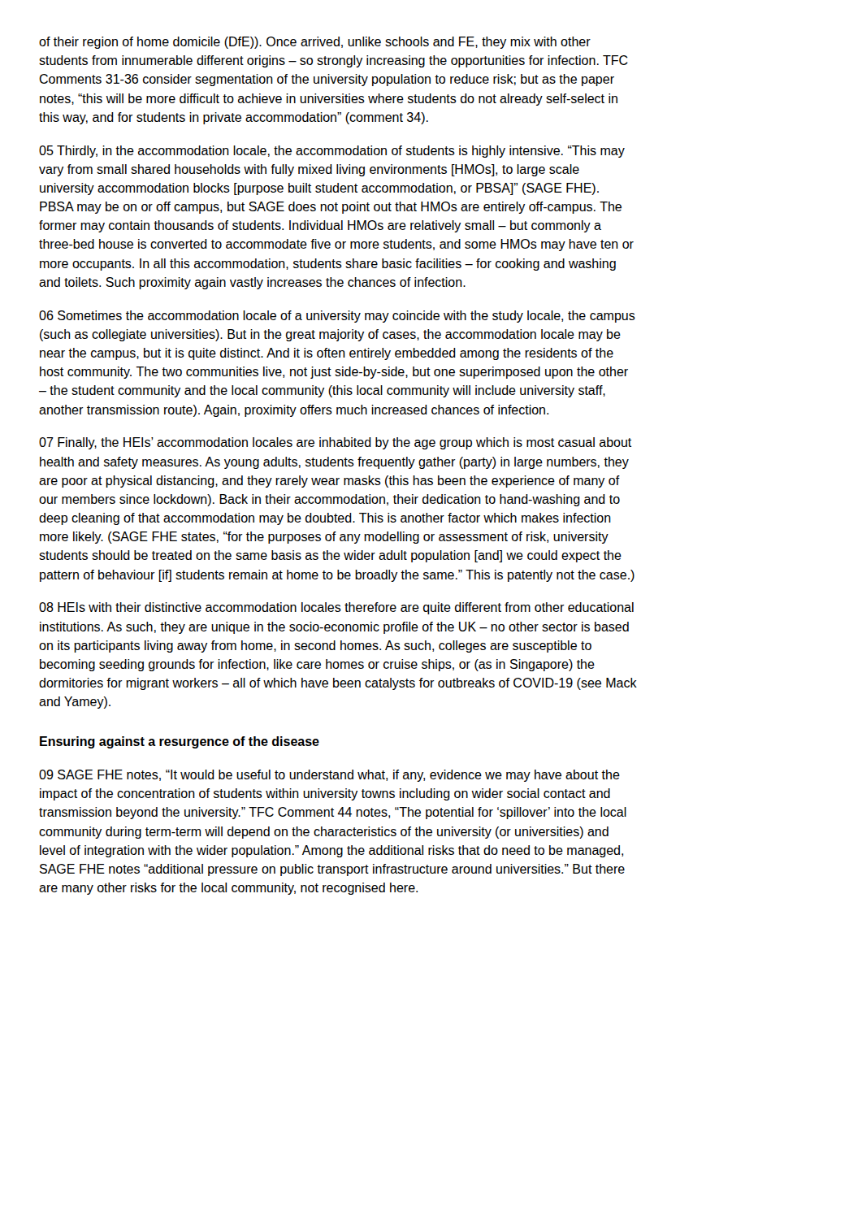of their region of home domicile (DfE)). Once arrived, unlike schools and FE, they mix with other students from innumerable different origins – so strongly increasing the opportunities for infection. TFC Comments 31-36 consider segmentation of the university population to reduce risk; but as the paper notes, “this will be more difficult to achieve in universities where students do not already self-select in this way, and for students in private accommodation” (comment 34).
05 Thirdly, in the accommodation locale, the accommodation of students is highly intensive. “This may vary from small shared households with fully mixed living environments [HMOs], to large scale university accommodation blocks [purpose built student accommodation, or PBSA]” (SAGE FHE). PBSA may be on or off campus, but SAGE does not point out that HMOs are entirely off-campus. The former may contain thousands of students. Individual HMOs are relatively small – but commonly a three-bed house is converted to accommodate five or more students, and some HMOs may have ten or more occupants. In all this accommodation, students share basic facilities – for cooking and washing and toilets. Such proximity again vastly increases the chances of infection.
06 Sometimes the accommodation locale of a university may coincide with the study locale, the campus (such as collegiate universities). But in the great majority of cases, the accommodation locale may be near the campus, but it is quite distinct. And it is often entirely embedded among the residents of the host community. The two communities live, not just side-by-side, but one superimposed upon the other – the student community and the local community (this local community will include university staff, another transmission route). Again, proximity offers much increased chances of infection.
07 Finally, the HEIs’ accommodation locales are inhabited by the age group which is most casual about health and safety measures. As young adults, students frequently gather (party) in large numbers, they are poor at physical distancing, and they rarely wear masks (this has been the experience of many of our members since lockdown). Back in their accommodation, their dedication to hand-washing and to deep cleaning of that accommodation may be doubted. This is another factor which makes infection more likely. (SAGE FHE states, “for the purposes of any modelling or assessment of risk, university students should be treated on the same basis as the wider adult population [and] we could expect the pattern of behaviour [if] students remain at home to be broadly the same.” This is patently not the case.)
08 HEIs with their distinctive accommodation locales therefore are quite different from other educational institutions. As such, they are unique in the socio-economic profile of the UK – no other sector is based on its participants living away from home, in second homes. As such, colleges are susceptible to becoming seeding grounds for infection, like care homes or cruise ships, or (as in Singapore) the dormitories for migrant workers – all of which have been catalysts for outbreaks of COVID-19 (see Mack and Yamey).
Ensuring against a resurgence of the disease
09 SAGE FHE notes, “It would be useful to understand what, if any, evidence we may have about the impact of the concentration of students within university towns including on wider social contact and transmission beyond the university.” TFC Comment 44 notes, “The potential for ‘spillover’ into the local community during term-term will depend on the characteristics of the university (or universities) and level of integration with the wider population.” Among the additional risks that do need to be managed, SAGE FHE notes “additional pressure on public transport infrastructure around universities.” But there are many other risks for the local community, not recognised here.